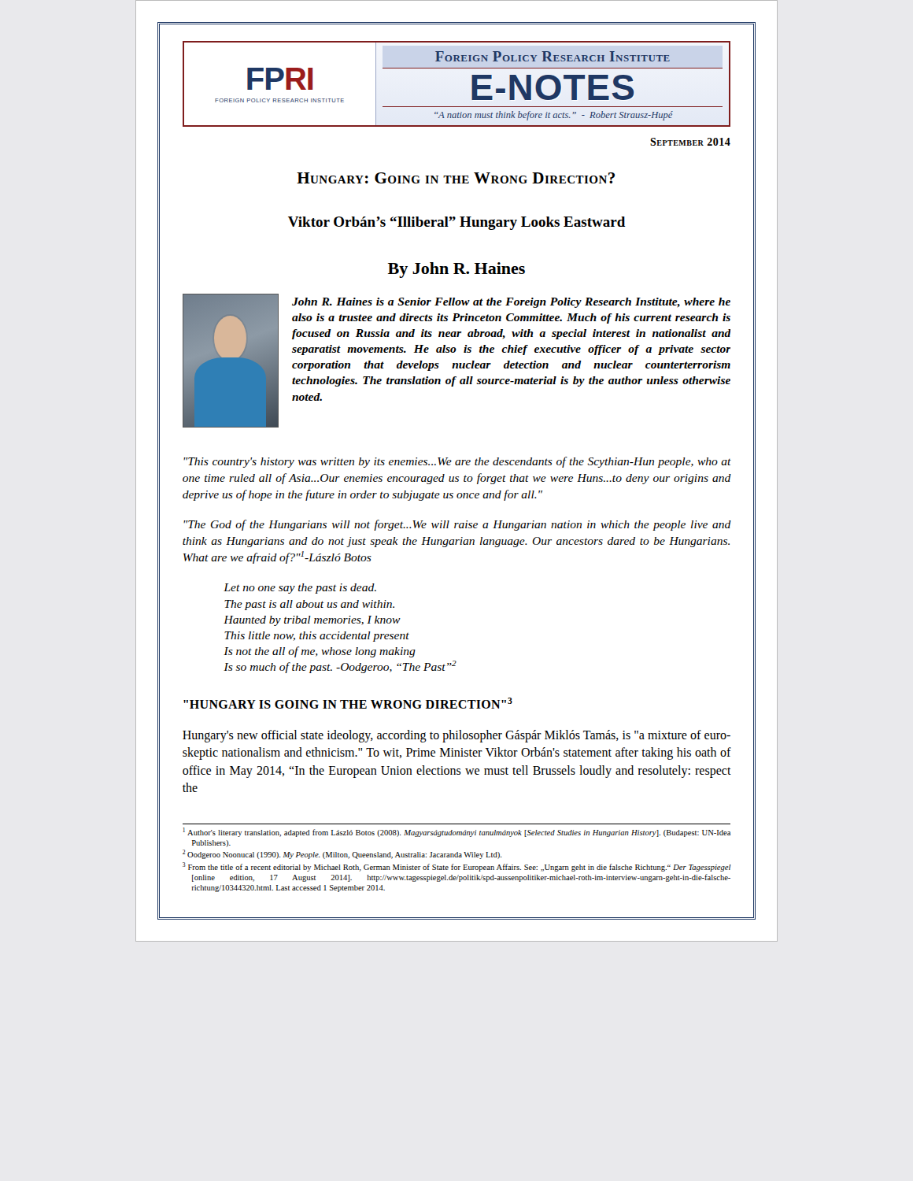FPRI
Foreign Policy Research Institute
Foreign Policy Research Institute
E-NOTES
“A nation must think before it acts.” - Robert Strausz-Hupé
September 2014
Hungary: Going in the Wrong Direction?
Viktor Orbán’s “Illiberal” Hungary Looks Eastward
By John R. Haines
John R. Haines is a Senior Fellow at the Foreign Policy Research Institute, where he also is a trustee and directs its Princeton Committee. Much of his current research is focused on Russia and its near abroad, with a special interest in nationalist and separatist movements. He also is the chief executive officer of a private sector corporation that develops nuclear detection and nuclear counterterrorism technologies. The translation of all source-material is by the author unless otherwise noted.
"This country's history was written by its enemies...We are the descendants of the Scythian-Hun people, who at one time ruled all of Asia...Our enemies encouraged us to forget that we were Huns...to deny our origins and deprive us of hope in the future in order to subjugate us once and for all."
"The God of the Hungarians will not forget...We will raise a Hungarian nation in which the people live and think as Hungarians and do not just speak the Hungarian language. Our ancestors dared to be Hungarians. What are we afraid of?"1-László Botos
Let no one say the past is dead.
The past is all about us and within.
Haunted by tribal memories, I know
This little now, this accidental present
Is not the all of me, whose long making
Is so much of the past. -Oodgeroo, “The Past”2
"HUNGARY IS GOING IN THE WRONG DIRECTION"3
Hungary's new official state ideology, according to philosopher Gáspár Miklós Tamás, is "a mixture of euro-skeptic nationalism and ethnicism." To wit, Prime Minister Viktor Orbán's statement after taking his oath of office in May 2014, “In the European Union elections we must tell Brussels loudly and resolutely: respect the
1 Author's literary translation, adapted from László Botos (2008). Magyarságtudományi tanulmányok [Selected Studies in Hungarian History]. (Budapest: UN-Idea Publishers).
2 Oodgeroo Noonucal (1990). My People. (Milton, Queensland, Australia: Jacaranda Wiley Ltd).
3 From the title of a recent editorial by Michael Roth, German Minister of State for European Affairs. See: „Ungarn geht in die falsche Richtung.“ Der Tagesspiegel [online edition, 17 August 2014]. http://www.tagesspiegel.de/politik/spd-aussenpolitiker-michael-roth-im-interview-ungarn-geht-in-die-falsche-richtung/10344320.html. Last accessed 1 September 2014.